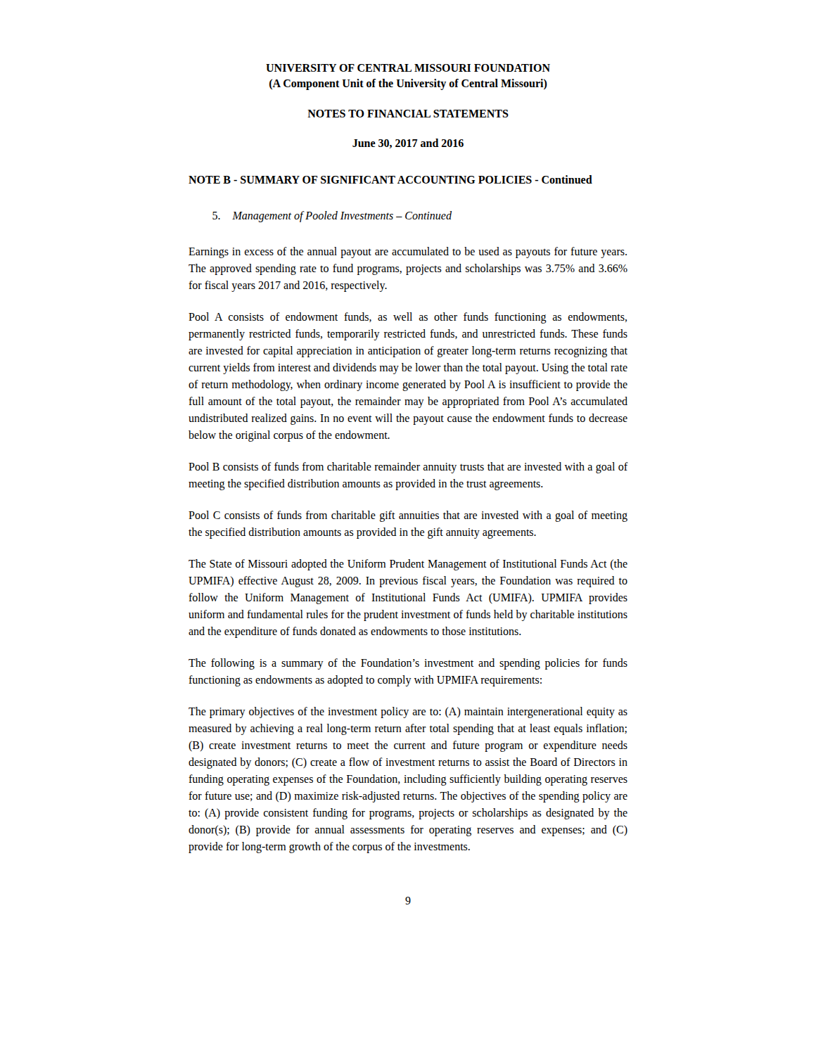UNIVERSITY OF CENTRAL MISSOURI FOUNDATION
(A Component Unit of the University of Central Missouri)
NOTES TO FINANCIAL STATEMENTS
June 30, 2017 and 2016
NOTE B - SUMMARY OF SIGNIFICANT ACCOUNTING POLICIES - Continued
5. Management of Pooled Investments – Continued
Earnings in excess of the annual payout are accumulated to be used as payouts for future years. The approved spending rate to fund programs, projects and scholarships was 3.75% and 3.66% for fiscal years 2017 and 2016, respectively.
Pool A consists of endowment funds, as well as other funds functioning as endowments, permanently restricted funds, temporarily restricted funds, and unrestricted funds. These funds are invested for capital appreciation in anticipation of greater long-term returns recognizing that current yields from interest and dividends may be lower than the total payout. Using the total rate of return methodology, when ordinary income generated by Pool A is insufficient to provide the full amount of the total payout, the remainder may be appropriated from Pool A’s accumulated undistributed realized gains. In no event will the payout cause the endowment funds to decrease below the original corpus of the endowment.
Pool B consists of funds from charitable remainder annuity trusts that are invested with a goal of meeting the specified distribution amounts as provided in the trust agreements.
Pool C consists of funds from charitable gift annuities that are invested with a goal of meeting the specified distribution amounts as provided in the gift annuity agreements.
The State of Missouri adopted the Uniform Prudent Management of Institutional Funds Act (the UPMIFA) effective August 28, 2009. In previous fiscal years, the Foundation was required to follow the Uniform Management of Institutional Funds Act (UMIFA). UPMIFA provides uniform and fundamental rules for the prudent investment of funds held by charitable institutions and the expenditure of funds donated as endowments to those institutions.
The following is a summary of the Foundation’s investment and spending policies for funds functioning as endowments as adopted to comply with UPMIFA requirements:
The primary objectives of the investment policy are to: (A) maintain intergenerational equity as measured by achieving a real long-term return after total spending that at least equals inflation; (B) create investment returns to meet the current and future program or expenditure needs designated by donors; (C) create a flow of investment returns to assist the Board of Directors in funding operating expenses of the Foundation, including sufficiently building operating reserves for future use; and (D) maximize risk-adjusted returns. The objectives of the spending policy are to: (A) provide consistent funding for programs, projects or scholarships as designated by the donor(s); (B) provide for annual assessments for operating reserves and expenses; and (C) provide for long-term growth of the corpus of the investments.
9